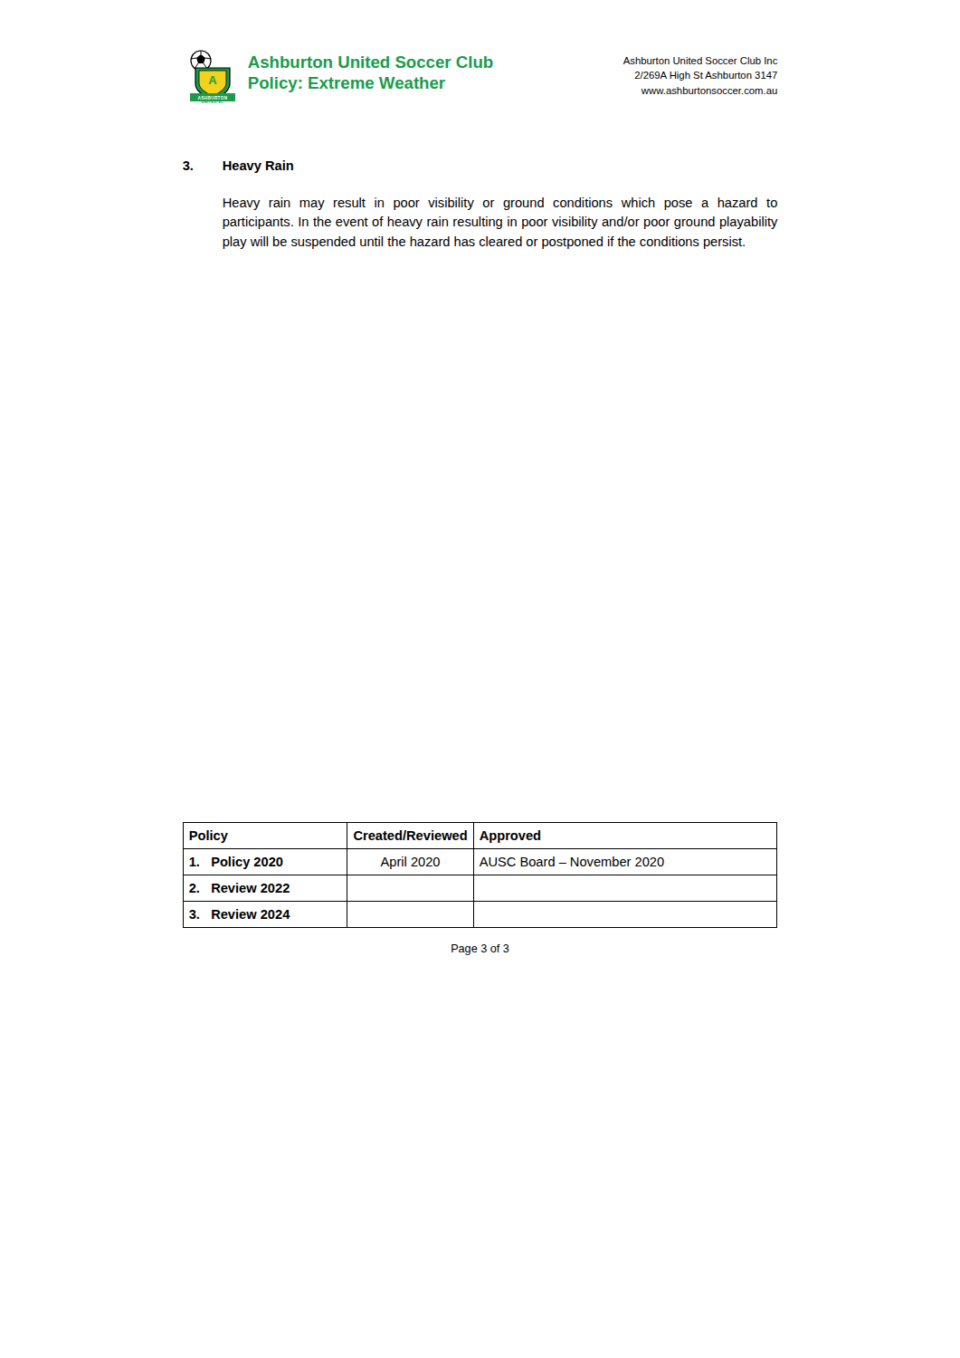Ashburton United SC crest A ASHBURTON UNITED SC
Ashburton United Soccer Club
Policy: Extreme Weather
Ashburton United Soccer Club Inc
2/269A High St Ashburton 3147
www.ashburtonsoccer.com.au
3.
Heavy Rain
Heavy rain may result in poor visibility or ground conditions which pose a hazard to participants. In the event of heavy rain resulting in poor visibility and/or poor ground playability play will be suspended until the hazard has cleared or postponed if the conditions persist.
| Policy | Created/Reviewed | Approved |
| --- | --- | --- |
| 1. Policy 2020 | April 2020 | AUSC Board – November 2020 |
| 2. Review 2022 | | |
| 3. Review 2024 | | |
Page 3 of 3